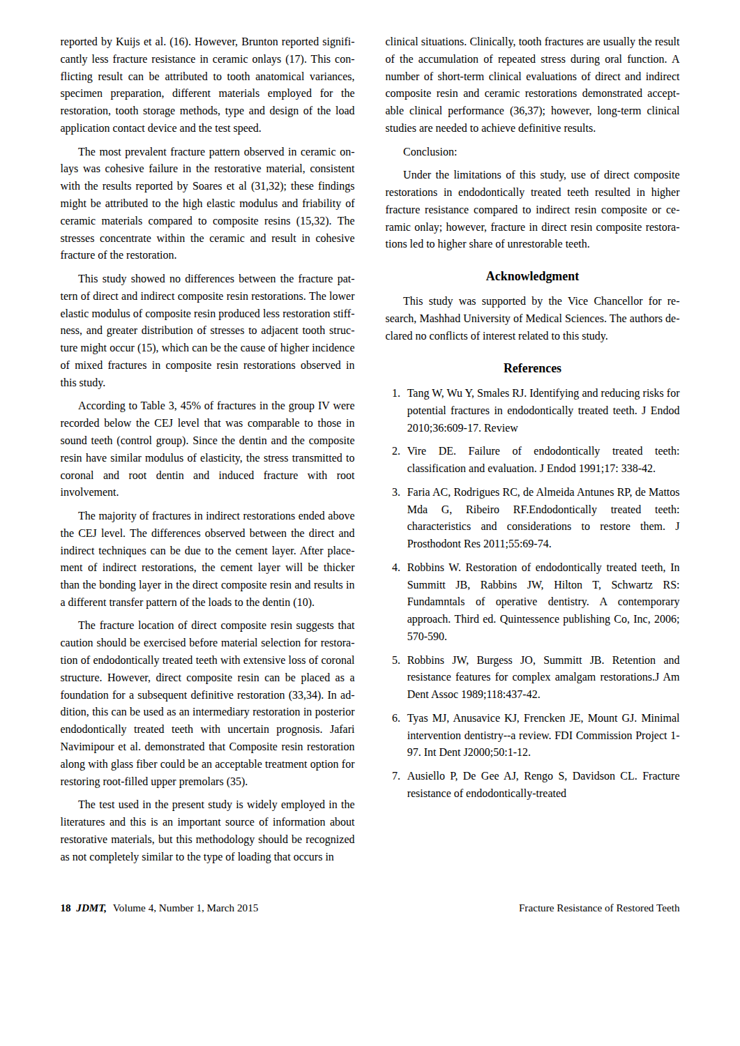reported by Kuijs et al. (16). However, Brunton reported significantly less fracture resistance in ceramic onlays (17). This conflicting result can be attributed to tooth anatomical variances, specimen preparation, different materials employed for the restoration, tooth storage methods, type and design of the load application contact device and the test speed.
The most prevalent fracture pattern observed in ceramic onlays was cohesive failure in the restorative material, consistent with the results reported by Soares et al (31,32); these findings might be attributed to the high elastic modulus and friability of ceramic materials compared to composite resins (15,32). The stresses concentrate within the ceramic and result in cohesive fracture of the restoration.
This study showed no differences between the fracture pattern of direct and indirect composite resin restorations. The lower elastic modulus of composite resin produced less restoration stiffness, and greater distribution of stresses to adjacent tooth structure might occur (15), which can be the cause of higher incidence of mixed fractures in composite resin restorations observed in this study.
According to Table 3, 45% of fractures in the group IV were recorded below the CEJ level that was comparable to those in sound teeth (control group). Since the dentin and the composite resin have similar modulus of elasticity, the stress transmitted to coronal and root dentin and induced fracture with root involvement.
The majority of fractures in indirect restorations ended above the CEJ level. The differences observed between the direct and indirect techniques can be due to the cement layer. After placement of indirect restorations, the cement layer will be thicker than the bonding layer in the direct composite resin and results in a different transfer pattern of the loads to the dentin (10).
The fracture location of direct composite resin suggests that caution should be exercised before material selection for restoration of endodontically treated teeth with extensive loss of coronal structure. However, direct composite resin can be placed as a foundation for a subsequent definitive restoration (33,34). In addition, this can be used as an intermediary restoration in posterior endodontically treated teeth with uncertain prognosis. Jafari Navimipour et al. demonstrated that Composite resin restoration along with glass fiber could be an acceptable treatment option for restoring root-filled upper premolars (35).
The test used in the present study is widely employed in the literatures and this is an important source of information about restorative materials, but this methodology should be recognized as not completely similar to the type of loading that occurs in
clinical situations. Clinically, tooth fractures are usually the result of the accumulation of repeated stress during oral function. A number of short-term clinical evaluations of direct and indirect composite resin and ceramic restorations demonstrated acceptable clinical performance (36,37); however, long-term clinical studies are needed to achieve definitive results.
Conclusion:
Under the limitations of this study, use of direct composite restorations in endodontically treated teeth resulted in higher fracture resistance compared to indirect resin composite or ceramic onlay; however, fracture in direct resin composite restorations led to higher share of unrestorable teeth.
Acknowledgment
This study was supported by the Vice Chancellor for research, Mashhad University of Medical Sciences. The authors declared no conflicts of interest related to this study.
References
Tang W, Wu Y, Smales RJ. Identifying and reducing risks for potential fractures in endodontically treated teeth. J Endod 2010;36:609-17. Review
Vire DE. Failure of endodontically treated teeth: classification and evaluation. J Endod 1991;17: 338-42.
Faria AC, Rodrigues RC, de Almeida Antunes RP, de Mattos Mda G, Ribeiro RF.Endodontically treated teeth: characteristics and considerations to restore them. J Prosthodont Res 2011;55:69-74.
Robbins W. Restoration of endodontically treated teeth, In Summitt JB, Rabbins JW, Hilton T, Schwartz RS: Fundamntals of operative dentistry. A contemporary approach. Third ed. Quintessence publishing Co, Inc, 2006; 570-590.
Robbins JW, Burgess JO, Summitt JB. Retention and resistance features for complex amalgam restorations.J Am Dent Assoc 1989;118:437-42.
Tyas MJ, Anusavice KJ, Frencken JE, Mount GJ. Minimal intervention dentistry--a review. FDI Commission Project 1-97. Int Dent J2000;50:1-12.
Ausiello P, De Gee AJ, Rengo S, Davidson CL. Fracture resistance of endodontically-treated
18 JDMT, Volume 4, Number 1, March 2015
Fracture Resistance of Restored Teeth